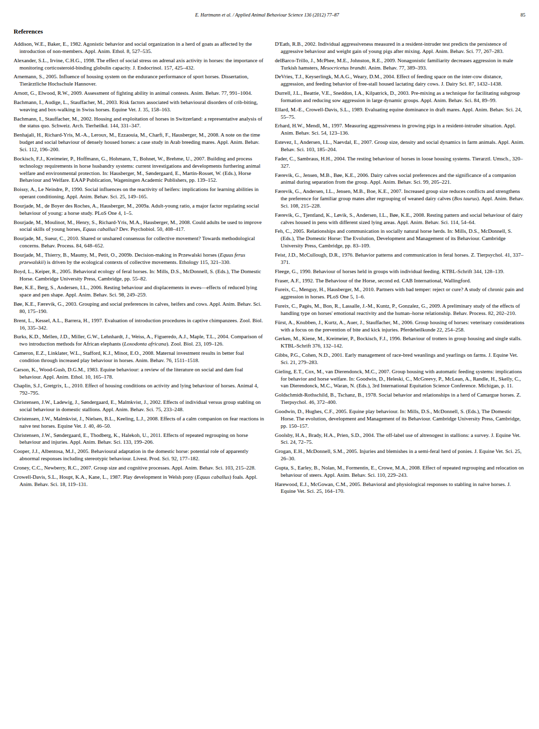85 E. Hartmann et al. / Applied Animal Behaviour Science 136 (2012) 77–87
References
Addison, W.E., Baker, E., 1982. Agonistic behavior and social organization in a herd of goats as affected by the introduction of non-members. Appl. Anim. Ethol. 8, 527–535.
Alexander, S.L., Irvine, C.H.G., 1998. The effect of social stress on adrenal axis activity in horses: the importance of monitoring corticosteroid-binding globulin capacity. J. Endocrinol. 157, 425–432.
Arnemann, S., 2005. Influence of housing system on the endurance performance of sport horses. Dissertation, Tierärztliche Hochschule Hannover.
Arnott, G., Elwood, R.W., 2009. Assessment of fighting ability in animal contests. Anim. Behav. 77, 991–1004.
Bachmann, I., Audige, L., Stauffacher, M., 2003. Risk factors associated with behavioural disorders of crib-biting, weaving and box-walking in Swiss horses. Equine Vet. J. 35, 158–163.
Bachmann, I., Stauffacher, M., 2002. Housing and exploitation of horses in Switzerland: a representative analysis of the status quo. Schweiz. Arch. Tierheilkd. 144, 331–347.
Benhajali, H., Richard-Yris, M.-A., Leroux, M., Ezzaouia, M., Charfi, F., Hausberger, M., 2008. A note on the time budget and social behaviour of densely housed horses: a case study in Arab breeding mares. Appl. Anim. Behav. Sci. 112, 196–200.
Bockisch, F.J., Kreimeier, P., Hoffmann, G., Hohmann, T., Bohnet, W., Brehme, U., 2007. Building and process technology requirements in horse husbandry systems: current investigations and developments furthering animal welfare and environmental protection. In: Hausberger, M., Søndergaard, E., Martin-Rosset, W. (Eds.), Horse Behaviour and Welfare. EAAP Publication, Wageningen Academic Publishers, pp. 139–152.
Boissy, A., Le Neindre, P., 1990. Social influences on the reactivity of heifers: implications for learning abilities in operant conditioning. Appl. Anim. Behav. Sci. 25, 149–165.
Bourjade, M., de Boyer des Roches, A., Hausberger, M., 2009a. Adult-young ratio, a major factor regulating social behaviour of young: a horse study. PLoS One 4, 1–5.
Bourjade, M., Moulinot, M., Henry, S., Richard-Yris, M.A., Hausberger, M., 2008. Could adults be used to improve social skills of young horses, Equus caballus? Dev. Psychobiol. 50, 408–417.
Bourjade, M., Sueur, C., 2010. Shared or unshared consensus for collective movement? Towards methodological concerns. Behav. Process. 84, 648–652.
Bourjade, M., Thierry, B., Maumy, M., Petit, O., 2009b. Decision-making in Przewalski horses (Equus ferus przewalskii) is driven by the ecological contexts of collective movements. Ethology 115, 321–330.
Boyd, L., Keiper, R., 2005. Behavioral ecology of feral horses. In: Mills, D.S., McDonnell, S. (Eds.), The Domestic Horse. Cambridge University Press, Cambridge, pp. 55–82.
Bøe, K.E., Berg, S., Andersen, I.L., 2006. Resting behaviour and displacements in ewes—effects of reduced lying space and pen shape. Appl. Anim. Behav. Sci. 98, 249–259.
Bøe, K.E., Færevik, G., 2003. Grouping and social preferences in calves, heifers and cows. Appl. Anim. Behav. Sci. 80, 175–190.
Brent, L., Kessel, A.L., Barrera, H., 1997. Evaluation of introduction procedures in captive chimpanzees. Zool. Biol. 16, 335–342.
Burks, K.D., Mellen, J.D., Miller, G.W., Lehnhardt, J., Weiss, A., Figueredo, A.J., Maple, T.L., 2004. Comparison of two introduction methods for African elephants (Loxodonta africana). Zool. Biol. 23, 109–126.
Cameron, E.Z., Linklater, W.L., Stafford, K.J., Minot, E.O., 2008. Maternal investment results in better foal condition through increased play behaviour in horses. Anim. Behav. 76, 1511–1518.
Carson, K., Wood-Gush, D.G.M., 1983. Equine behaviour: a review of the literature on social and dam foal behaviour. Appl. Anim. Ethol. 10, 165–178.
Chaplin, S.J., Gretgrix, L., 2010. Effect of housing conditions on activity and lying behaviour of horses. Animal 4, 792–795.
Christensen, J.W., Ladewig, J., Søndergaard, E., Malmkvist, J., 2002. Effects of individual versus group stabling on social behaviour in domestic stallions. Appl. Anim. Behav. Sci. 75, 233–248.
Christensen, J.W., Malmkvist, J., Nielsen, B.L., Keeling, L.J., 2008. Effects of a calm companion on fear reactions in naive test horses. Equine Vet. J. 40, 46–50.
Christensen, J.W., Søndergaard, E., Thodberg, K., Halekoh, U., 2011. Effects of repeated regrouping on horse behaviour and injuries. Appl. Anim. Behav. Sci. 133, 199–206.
Cooper, J.J., Albentosa, M.J., 2005. Behavioural adaptation in the domestic horse: potential role of apparently abnormal responses including stereotypic behaviour. Livest. Prod. Sci. 92, 177–182.
Croney, C.C., Newberry, R.C., 2007. Group size and cognitive processes. Appl. Anim. Behav. Sci. 103, 215–228.
Crowell-Davis, S.L., Houpt, K.A., Kane, L., 1987. Play development in Welsh pony (Equus caballus) foals. Appl. Anim. Behav. Sci. 18, 119–131.
D'Eath, R.B., 2002. Individual aggressiveness measured in a resident-intruder test predicts the persistence of aggressive behaviour and weight gain of young pigs after mixing. Appl. Anim. Behav. Sci. 77, 267–283.
delBarco-Trillo, J., McPhee, M.E., Johnston, R.E., 2009. Nonagonistic familiarity decreases aggression in male Turkish hamsters, Mesocricetus brandti. Anim. Behav. 77, 389–393.
DeVries, T.J., Keyserlingk, M.A.G., Weary, D.M., 2004. Effect of feeding space on the inter-cow distance, aggression, and feeding behavior of free-stall housed lactating dairy cows. J. Dairy Sci. 87, 1432–1438.
Durrell, J.L., Beattie, V.E., Sneddon, I.A., Kilpatrick, D., 2003. Pre-mixing as a technique for facilitating subgroup formation and reducing sow aggression in large dynamic groups. Appl. Anim. Behav. Sci. 84, 89–99.
Ellard, M.-E., Crowell-Davis, S.L., 1989. Evaluating equine dominance in draft mares. Appl. Anim. Behav. Sci. 24, 55–75.
Erhard, H.W., Mendl, M., 1997. Measuring aggressiveness in growing pigs in a resident-intruder situation. Appl. Anim. Behav. Sci. 54, 123–136.
Estevez, I., Andersen, I.L., Naevdal, E., 2007. Group size, density and social dynamics in farm animals. Appl. Anim. Behav. Sci. 103, 185–204.
Fader, C., Sambraus, H.H., 2004. The resting behaviour of horses in loose housing systems. Tierarztl. Umsch., 320–327.
Færevik, G., Jensen, M.B., Bøe, K.E., 2006. Dairy calves social preferences and the significance of a companion animal during separation from the group. Appl. Anim. Behav. Sci. 99, 205–221.
Færevik, G., Andersen, I.L., Jensen, M.B., Boe, K.E., 2007. Increased group size reduces conflicts and strengthens the preference for familiar group mates after regrouping of weaned dairy calves (Bos taurus). Appl. Anim. Behav. Sci. 108, 215–228.
Færevik, G., Tjentland, K., Løvik, S., Andersen, I.L., Bøe, K.E., 2008. Resting pattern and social behaviour of dairy calves housed in pens with different sized lying areas. Appl. Anim. Behav. Sci. 114, 54–64.
Feh, C., 2005. Relationships and communication in socially natural horse herds. In: Mills, D.S., McDonnell, S. (Eds.), The Domestic Horse: The Evolution, Development and Management of its Behaviour. Cambridge University Press, Cambridge, pp. 83–109.
Feist, J.D., McCullough, D.R., 1976. Behavior patterns and communication in feral horses. Z. Tierpsychol. 41, 337–371.
Fleege, G., 1990. Behaviour of horses held in groups with individual feeding. KTBL-Schrift 344, 128–139.
Fraser, A.F., 1992. The Behaviour of the Horse, second ed. CAB International, Wallingford.
Fureix, C., Menguy, H., Hausberger, M., 2010. Partners with bad temper: reject or cure? A study of chronic pain and aggression in horses. PLoS One 5, 1–6.
Fureix, C., Pagès, M., Bon, R., Lassalle, J.-M., Kuntz, P., Gonzalez, G., 2009. A preliminary study of the effects of handling type on horses' emotional reactivity and the human–horse relationship. Behav. Process. 82, 202–210.
Fürst, A., Knubben, J., Kurtz, A., Auer, J., Stauffacher, M., 2006. Group housing of horses: veterinary considerations with a focus on the prevention of bite and kick injuries. Pferdeheilkunde 22, 254–258.
Gerken, M., Kiene, M., Kreimeier, P., Bockisch, F.J., 1996. Behaviour of trotters in group housing and single stalls. KTBL-Schrift 376, 132–142.
Gibbs, P.G., Cohen, N.D., 2001. Early management of race-bred weanlings and yearlings on farms. J. Equine Vet. Sci. 21, 279–283.
Gieling, E.T., Cox, M., van Dierendonck, M.C., 2007. Group housing with automatic feeding systems: implications for behavior and horse welfare. In: Goodwin, D., Heleski, C., McGreevy, P., McLean, A., Randle, H., Skelly, C., van Dierendonck, M.C., Waran, N. (Eds.), 3rd International Equitation Science Conference. Michigan, p. 11.
Goldschmidt-Rothschild, B., Tschanz, B., 1978. Social behavior and relationships in a herd of Camargue horses. Z. Tierpsychol. 46, 372–400.
Goodwin, D., Hughes, C.F., 2005. Equine play behaviour. In: Mills, D.S., McDonnell, S. (Eds.), The Domestic Horse. The evolution, development and Management of its Behaviour. Cambridge University Press, Cambridge, pp. 150–157.
Goolsby, H.A., Brady, H.A., Prien, S.D., 2004. The off-label use of altrenogest in stallions: a survey. J. Equine Vet. Sci. 24, 72–75.
Grogan, E.H., McDonnell, S.M., 2005. Injuries and blemishes in a semi-feral herd of ponies. J. Equine Vet. Sci. 25, 26–30.
Gupta, S., Earley, B., Nolan, M., Formentin, E., Crowe, M.A., 2008. Effect of repeated regrouping and relocation on behaviour of steers. Appl. Anim. Behav. Sci. 110, 229–243.
Harewood, E.J., McGowan, C.M., 2005. Behavioral and physiological responses to stabling in naive horses. J. Equine Vet. Sci. 25, 164–170.